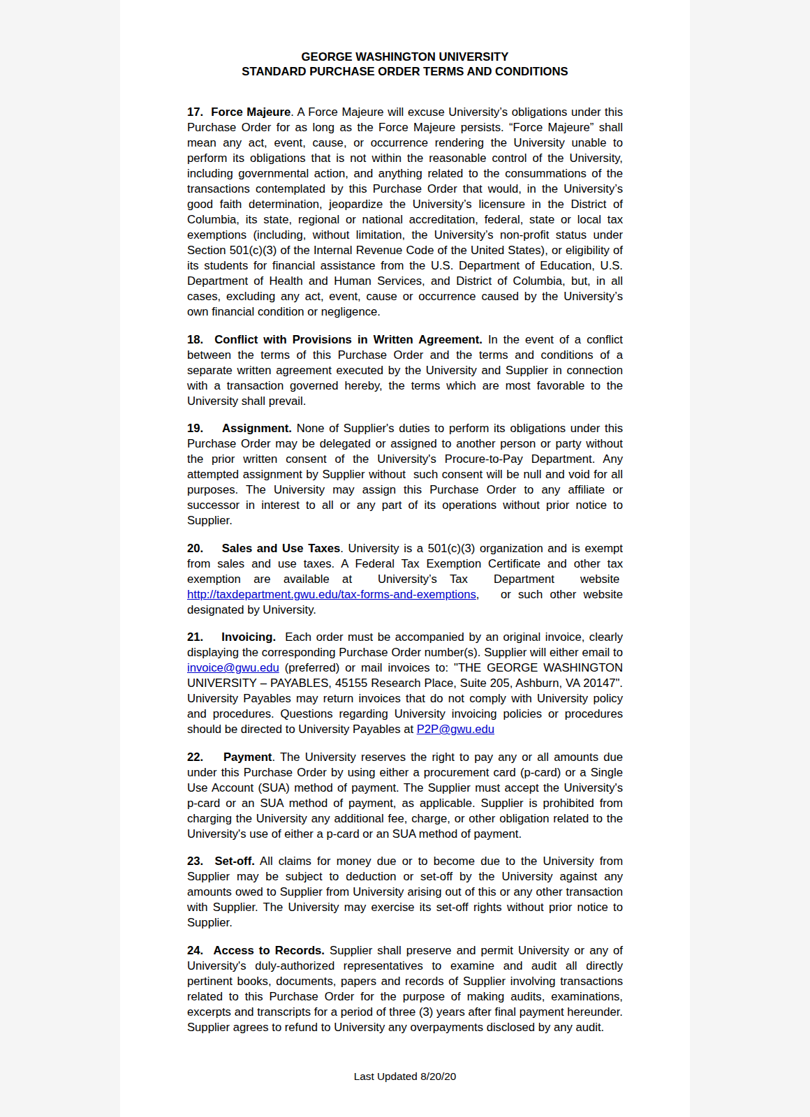GEORGE WASHINGTON UNIVERSITY STANDARD PURCHASE ORDER TERMS AND CONDITIONS
17. Force Majeure. A Force Majeure will excuse University’s obligations under this Purchase Order for as long as the Force Majeure persists. “Force Majeure” shall mean any act, event, cause, or occurrence rendering the University unable to perform its obligations that is not within the reasonable control of the University, including governmental action, and anything related to the consummations of the transactions contemplated by this Purchase Order that would, in the University’s good faith determination, jeopardize the University’s licensure in the District of Columbia, its state, regional or national accreditation, federal, state or local tax exemptions (including, without limitation, the University’s non-profit status under Section 501(c)(3) of the Internal Revenue Code of the United States), or eligibility of its students for financial assistance from the U.S. Department of Education, U.S. Department of Health and Human Services, and District of Columbia, but, in all cases, excluding any act, event, cause or occurrence caused by the University’s own financial condition or negligence.
18. Conflict with Provisions in Written Agreement. In the event of a conflict between the terms of this Purchase Order and the terms and conditions of a separate written agreement executed by the University and Supplier in connection with a transaction governed hereby, the terms which are most favorable to the University shall prevail.
19. Assignment. None of Supplier's duties to perform its obligations under this Purchase Order may be delegated or assigned to another person or party without the prior written consent of the University's Procure-to-Pay Department. Any attempted assignment by Supplier without such consent will be null and void for all purposes. The University may assign this Purchase Order to any affiliate or successor in interest to all or any part of its operations without prior notice to Supplier.
20. Sales and Use Taxes. University is a 501(c)(3) organization and is exempt from sales and use taxes. A Federal Tax Exemption Certificate and other tax exemption are available at University’s Tax Department website http://taxdepartment.gwu.edu/tax-forms-and-exemptions, or such other website designated by University.
21. Invoicing. Each order must be accompanied by an original invoice, clearly displaying the corresponding Purchase Order number(s). Supplier will either email to invoice@gwu.edu (preferred) or mail invoices to: "THE GEORGE WASHINGTON UNIVERSITY – PAYABLES, 45155 Research Place, Suite 205, Ashburn, VA 20147". University Payables may return invoices that do not comply with University policy and procedures. Questions regarding University invoicing policies or procedures should be directed to University Payables at P2P@gwu.edu
22. Payment. The University reserves the right to pay any or all amounts due under this Purchase Order by using either a procurement card (p-card) or a Single Use Account (SUA) method of payment. The Supplier must accept the University's p-card or an SUA method of payment, as applicable. Supplier is prohibited from charging the University any additional fee, charge, or other obligation related to the University's use of either a p-card or an SUA method of payment.
23. Set-off. All claims for money due or to become due to the University from Supplier may be subject to deduction or set-off by the University against any amounts owed to Supplier from University arising out of this or any other transaction with Supplier. The University may exercise its set-off rights without prior notice to Supplier.
24. Access to Records. Supplier shall preserve and permit University or any of University's duly-authorized representatives to examine and audit all directly pertinent books, documents, papers and records of Supplier involving transactions related to this Purchase Order for the purpose of making audits, examinations, excerpts and transcripts for a period of three (3) years after final payment hereunder. Supplier agrees to refund to University any overpayments disclosed by any audit.
Last Updated 8/20/20